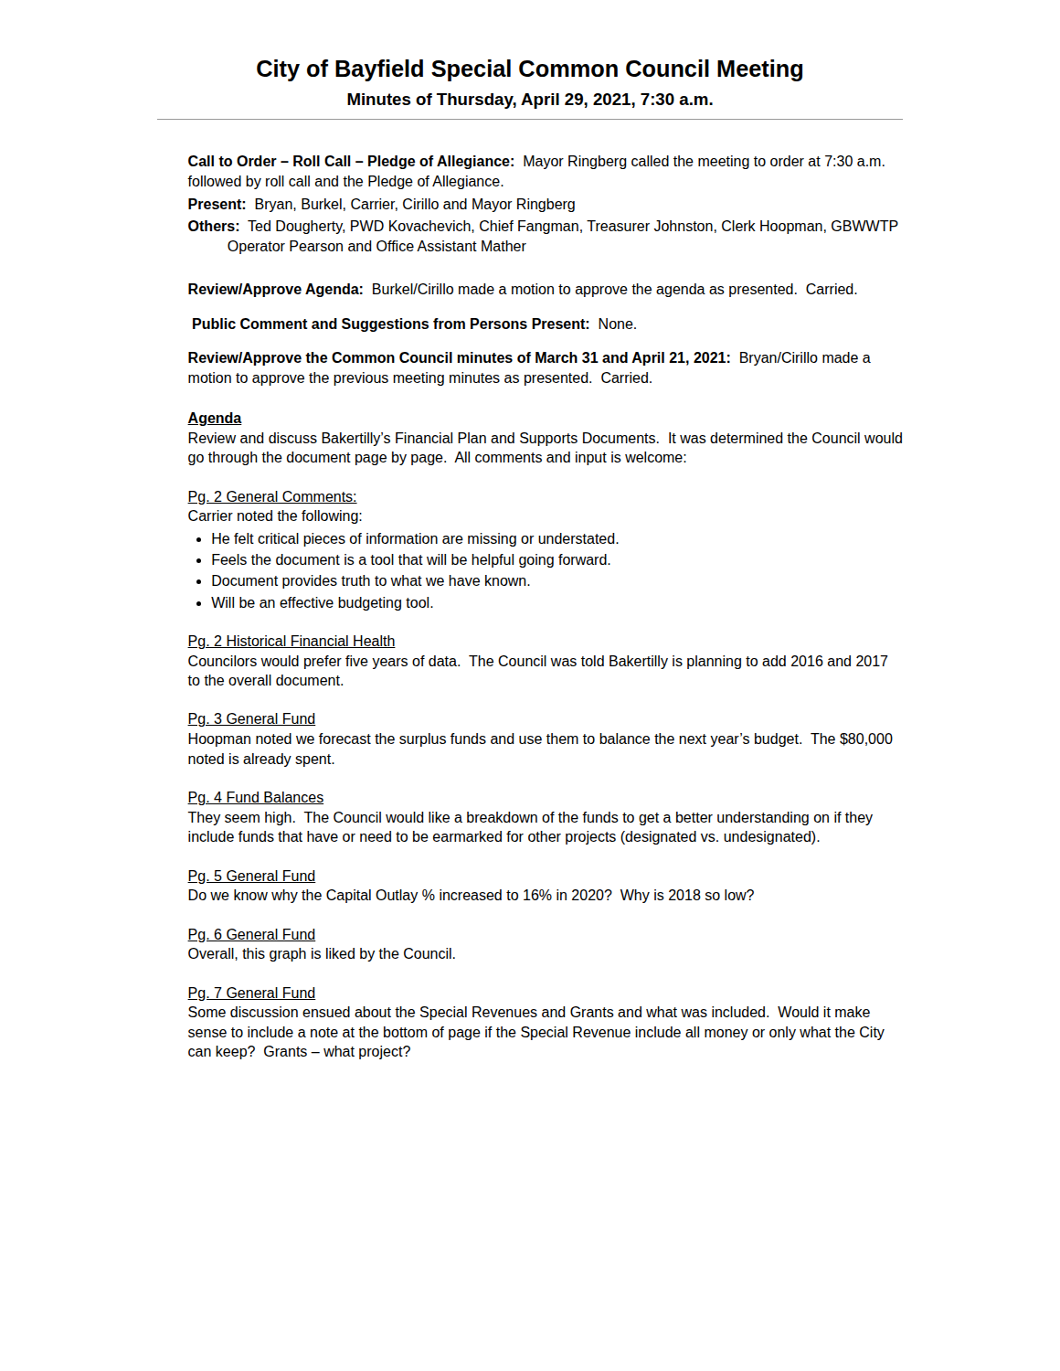City of Bayfield Special Common Council Meeting
Minutes of Thursday, April 29, 2021, 7:30 a.m.
Call to Order – Roll Call – Pledge of Allegiance: Mayor Ringberg called the meeting to order at 7:30 a.m. followed by roll call and the Pledge of Allegiance.
Present: Bryan, Burkel, Carrier, Cirillo and Mayor Ringberg
Others: Ted Dougherty, PWD Kovachevich, Chief Fangman, Treasurer Johnston, Clerk Hoopman, GBWWTP Operator Pearson and Office Assistant Mather
Review/Approve Agenda: Burkel/Cirillo made a motion to approve the agenda as presented. Carried.
Public Comment and Suggestions from Persons Present: None.
Review/Approve the Common Council minutes of March 31 and April 21, 2021: Bryan/Cirillo made a motion to approve the previous meeting minutes as presented. Carried.
Agenda
Review and discuss Bakertilly’s Financial Plan and Supports Documents. It was determined the Council would go through the document page by page. All comments and input is welcome:
Pg. 2 General Comments:
Carrier noted the following:
He felt critical pieces of information are missing or understated.
Feels the document is a tool that will be helpful going forward.
Document provides truth to what we have known.
Will be an effective budgeting tool.
Pg. 2 Historical Financial Health
Councilors would prefer five years of data. The Council was told Bakertilly is planning to add 2016 and 2017 to the overall document.
Pg. 3 General Fund
Hoopman noted we forecast the surplus funds and use them to balance the next year’s budget. The $80,000 noted is already spent.
Pg. 4 Fund Balances
They seem high. The Council would like a breakdown of the funds to get a better understanding on if they include funds that have or need to be earmarked for other projects (designated vs. undesignated).
Pg. 5 General Fund
Do we know why the Capital Outlay % increased to 16% in 2020? Why is 2018 so low?
Pg. 6 General Fund
Overall, this graph is liked by the Council.
Pg. 7 General Fund
Some discussion ensued about the Special Revenues and Grants and what was included. Would it make sense to include a note at the bottom of page if the Special Revenue include all money or only what the City can keep? Grants – what project?